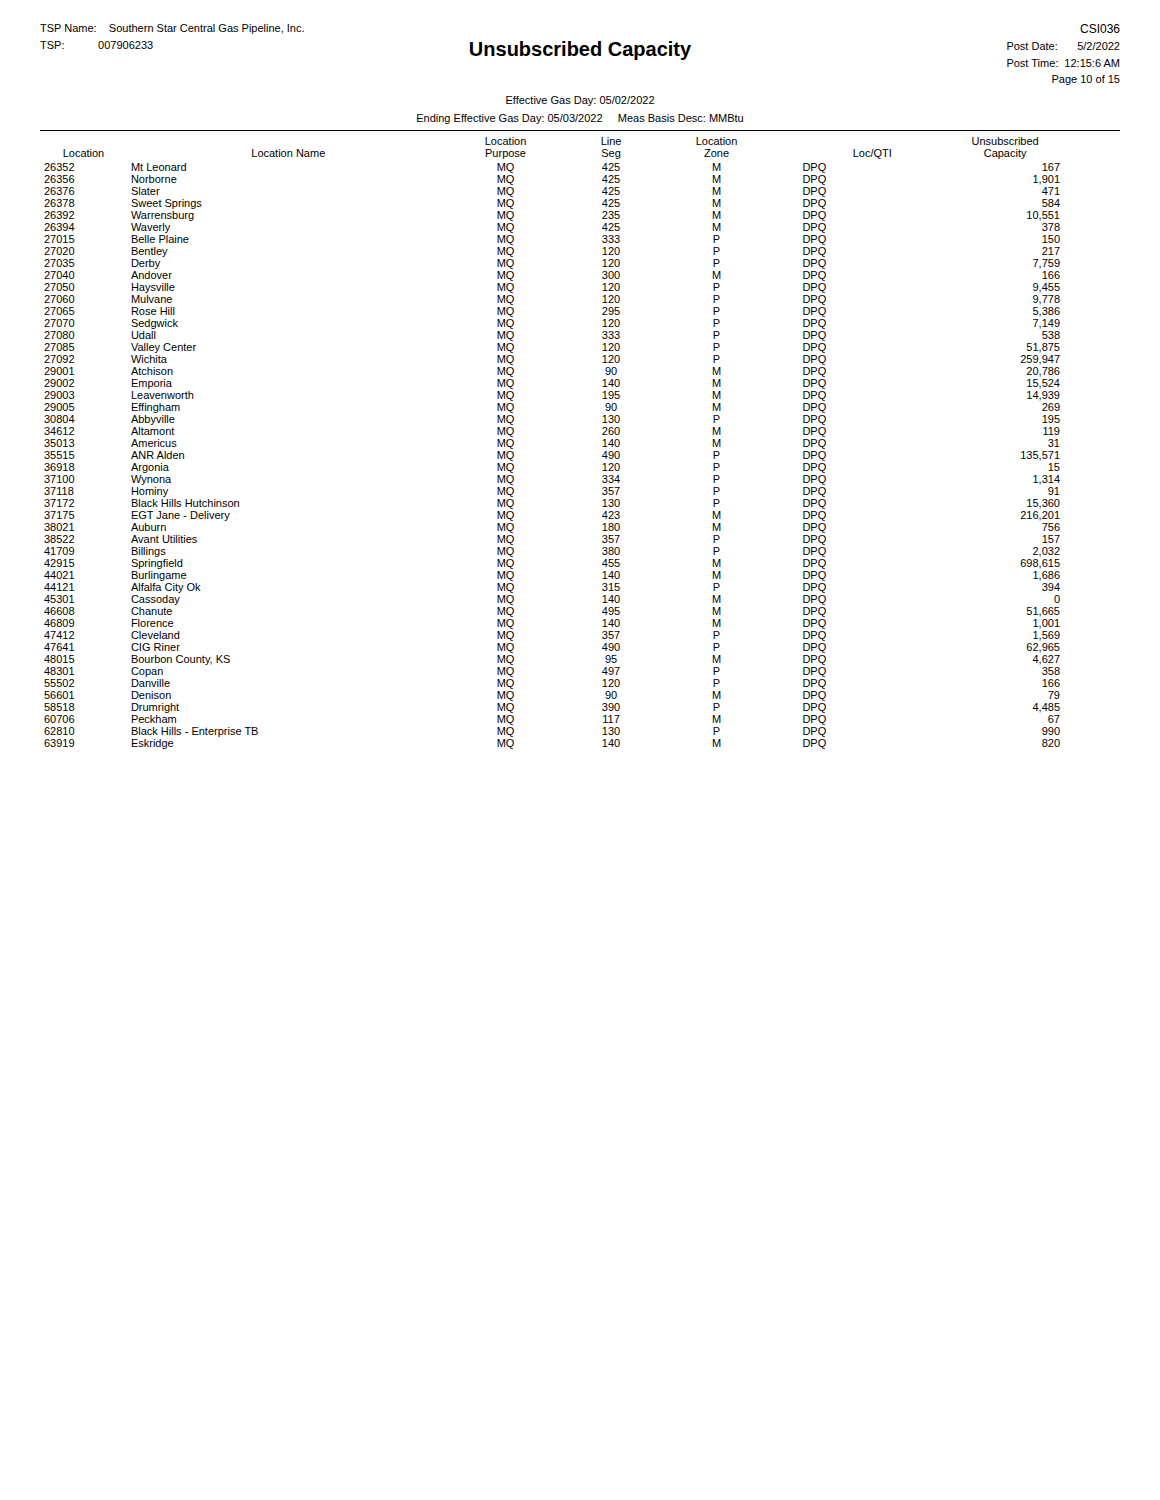| TSP Name: Southern Star Central Gas Pipeline, Inc. TSP: 007906233 | Unsubscribed Capacity | CSI036 / Post Date: / 5/2/2022 / / Post Time: / 12:15:6 AM / / Page 10 of 15 / |
Effective Gas Day: 05/02/2022
Ending Effective Gas Day: 05/03/2022 Meas Basis Desc: MMBtu
| Location | Location Name | Location Purpose | Line Seg | Location Zone | Loc/QTI | Unsubscribed Capacity |
| --- | --- | --- | --- | --- | --- | --- |
| 26352 | Mt Leonard | MQ | 425 | M | DPQ | 167 |
| 26356 | Norborne | MQ | 425 | M | DPQ | 1,901 |
| 26376 | Slater | MQ | 425 | M | DPQ | 471 |
| 26378 | Sweet Springs | MQ | 425 | M | DPQ | 584 |
| 26392 | Warrensburg | MQ | 235 | M | DPQ | 10,551 |
| 26394 | Waverly | MQ | 425 | M | DPQ | 378 |
| 27015 | Belle Plaine | MQ | 333 | P | DPQ | 150 |
| 27020 | Bentley | MQ | 120 | P | DPQ | 217 |
| 27035 | Derby | MQ | 120 | P | DPQ | 7,759 |
| 27040 | Andover | MQ | 300 | M | DPQ | 166 |
| 27050 | Haysville | MQ | 120 | P | DPQ | 9,455 |
| 27060 | Mulvane | MQ | 120 | P | DPQ | 9,778 |
| 27065 | Rose Hill | MQ | 295 | P | DPQ | 5,386 |
| 27070 | Sedgwick | MQ | 120 | P | DPQ | 7,149 |
| 27080 | Udall | MQ | 333 | P | DPQ | 538 |
| 27085 | Valley Center | MQ | 120 | P | DPQ | 51,875 |
| 27092 | Wichita | MQ | 120 | P | DPQ | 259,947 |
| 29001 | Atchison | MQ | 90 | M | DPQ | 20,786 |
| 29002 | Emporia | MQ | 140 | M | DPQ | 15,524 |
| 29003 | Leavenworth | MQ | 195 | M | DPQ | 14,939 |
| 29005 | Effingham | MQ | 90 | M | DPQ | 269 |
| 30804 | Abbyville | MQ | 130 | P | DPQ | 195 |
| 34612 | Altamont | MQ | 260 | M | DPQ | 119 |
| 35013 | Americus | MQ | 140 | M | DPQ | 31 |
| 35515 | ANR Alden | MQ | 490 | P | DPQ | 135,571 |
| 36918 | Argonia | MQ | 120 | P | DPQ | 15 |
| 37100 | Wynona | MQ | 334 | P | DPQ | 1,314 |
| 37118 | Hominy | MQ | 357 | P | DPQ | 91 |
| 37172 | Black Hills Hutchinson | MQ | 130 | P | DPQ | 15,360 |
| 37175 | EGT Jane - Delivery | MQ | 423 | M | DPQ | 216,201 |
| 38021 | Auburn | MQ | 180 | M | DPQ | 756 |
| 38522 | Avant Utilities | MQ | 357 | P | DPQ | 157 |
| 41709 | Billings | MQ | 380 | P | DPQ | 2,032 |
| 42915 | Springfield | MQ | 455 | M | DPQ | 698,615 |
| 44021 | Burlingame | MQ | 140 | M | DPQ | 1,686 |
| 44121 | Alfalfa City Ok | MQ | 315 | P | DPQ | 394 |
| 45301 | Cassoday | MQ | 140 | M | DPQ | 0 |
| 46608 | Chanute | MQ | 495 | M | DPQ | 51,665 |
| 46809 | Florence | MQ | 140 | M | DPQ | 1,001 |
| 47412 | Cleveland | MQ | 357 | P | DPQ | 1,569 |
| 47641 | CIG Riner | MQ | 490 | P | DPQ | 62,965 |
| 48015 | Bourbon County, KS | MQ | 95 | M | DPQ | 4,627 |
| 48301 | Copan | MQ | 497 | P | DPQ | 358 |
| 55502 | Danville | MQ | 120 | P | DPQ | 166 |
| 56601 | Denison | MQ | 90 | M | DPQ | 79 |
| 58518 | Drumright | MQ | 390 | P | DPQ | 4,485 |
| 60706 | Peckham | MQ | 117 | M | DPQ | 67 |
| 62810 | Black Hills - Enterprise TB | MQ | 130 | P | DPQ | 990 |
| 63919 | Eskridge | MQ | 140 | M | DPQ | 820 |